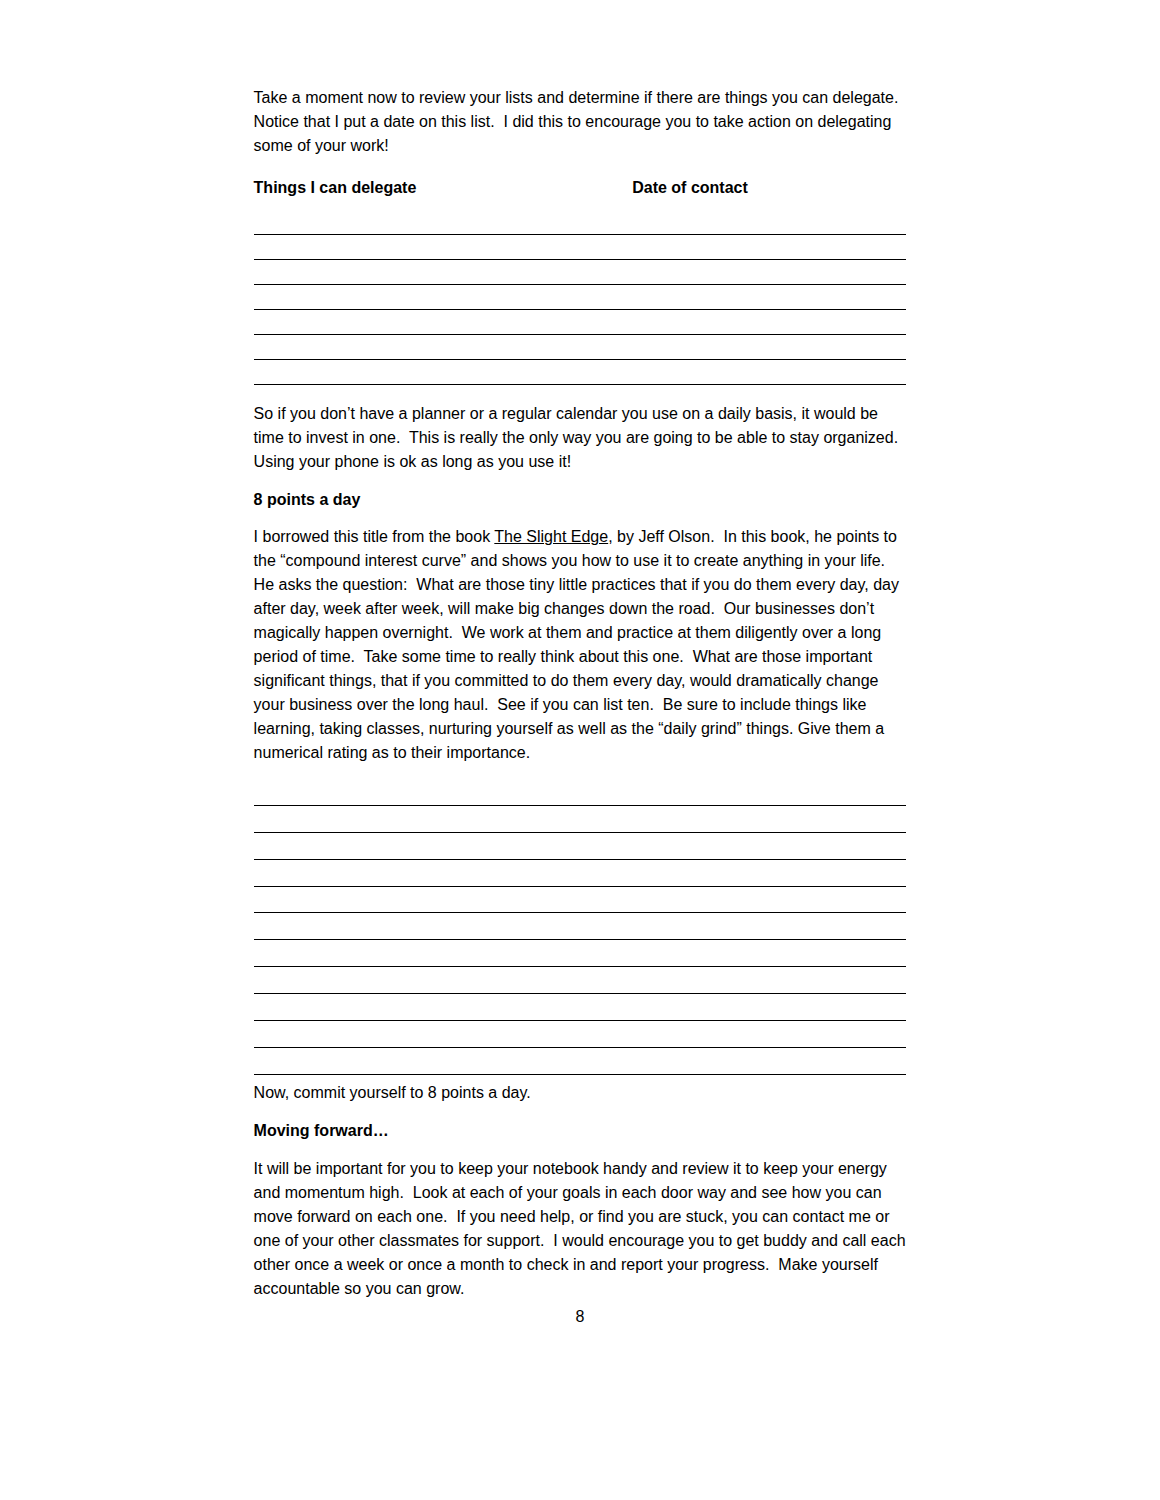Take a moment now to review your lists and determine if there are things you can delegate. Notice that I put a date on this list. I did this to encourage you to take action on delegating some of your work!
Things I can delegate
Date of contact
So if you don’t have a planner or a regular calendar you use on a daily basis, it would be time to invest in one. This is really the only way you are going to be able to stay organized. Using your phone is ok as long as you use it!
8 points a day
I borrowed this title from the book The Slight Edge, by Jeff Olson. In this book, he points to the “compound interest curve” and shows you how to use it to create anything in your life. He asks the question: What are those tiny little practices that if you do them every day, day after day, week after week, will make big changes down the road. Our businesses don’t magically happen overnight. We work at them and practice at them diligently over a long period of time. Take some time to really think about this one. What are those important significant things, that if you committed to do them every day, would dramatically change your business over the long haul. See if you can list ten. Be sure to include things like learning, taking classes, nurturing yourself as well as the “daily grind” things. Give them a numerical rating as to their importance.
Now, commit yourself to 8 points a day.
Moving forward…
It will be important for you to keep your notebook handy and review it to keep your energy and momentum high. Look at each of your goals in each door way and see how you can move forward on each one. If you need help, or find you are stuck, you can contact me or one of your other classmates for support. I would encourage you to get buddy and call each other once a week or once a month to check in and report your progress. Make yourself accountable so you can grow.
8